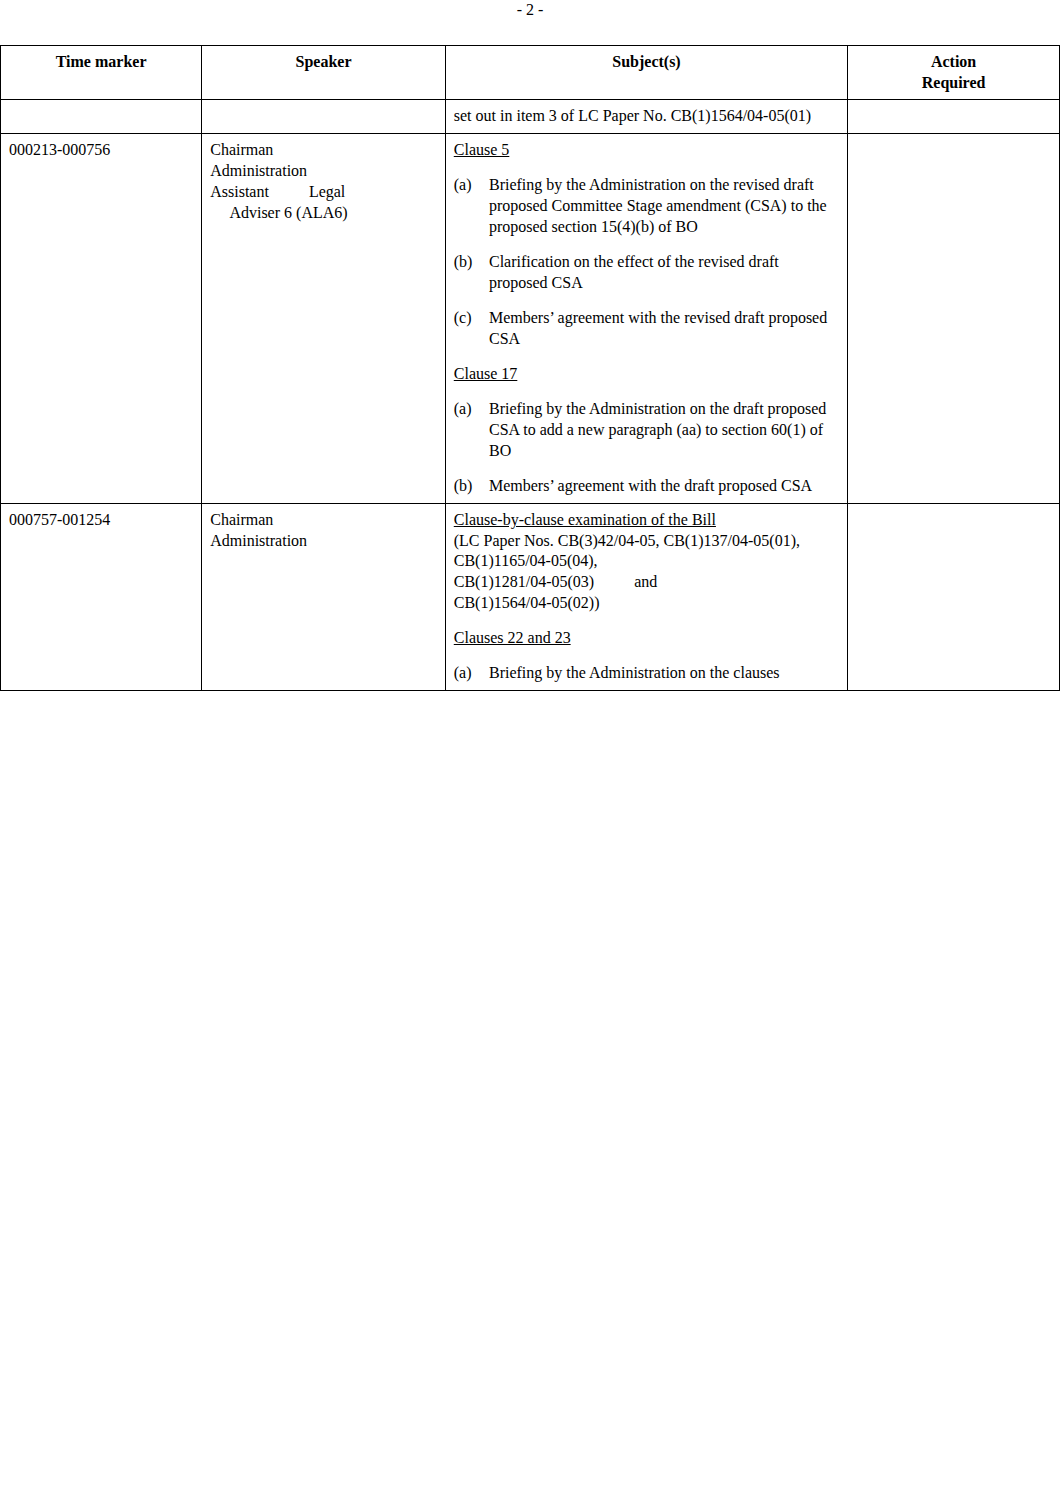- 2 -
| Time marker | Speaker | Subject(s) | Action Required |
| --- | --- | --- | --- |
| | | set out in item 3 of LC Paper No. CB(1)1564/04-05(01) | |
| 000213-000756 | Chairman Administration Assistant Legal Adviser 6 (ALA6) | Clause 5 (a) Briefing by the Administration on the revised draft proposed Committee Stage amendment (CSA) to the proposed section 15(4)(b) of BO (b) Clarification on the effect of the revised draft proposed CSA (c) Members’ agreement with the revised draft proposed CSA Clause 17 (a) Briefing by the Administration on the draft proposed CSA to add a new paragraph (aa) to section 60(1) of BO (b) Members’ agreement with the draft proposed CSA | |
| 000757-001254 | Chairman Administration | Clause-by-clause examination of the Bill (LC Paper Nos. CB(3)42/04-05, CB(1)137/04-05(01), CB(1)1165/04-05(04), CB(1)1281/04-05(03) and CB(1)1564/04-05(02)) Clauses 22 and 23 (a) Briefing by the Administration on the clauses | |